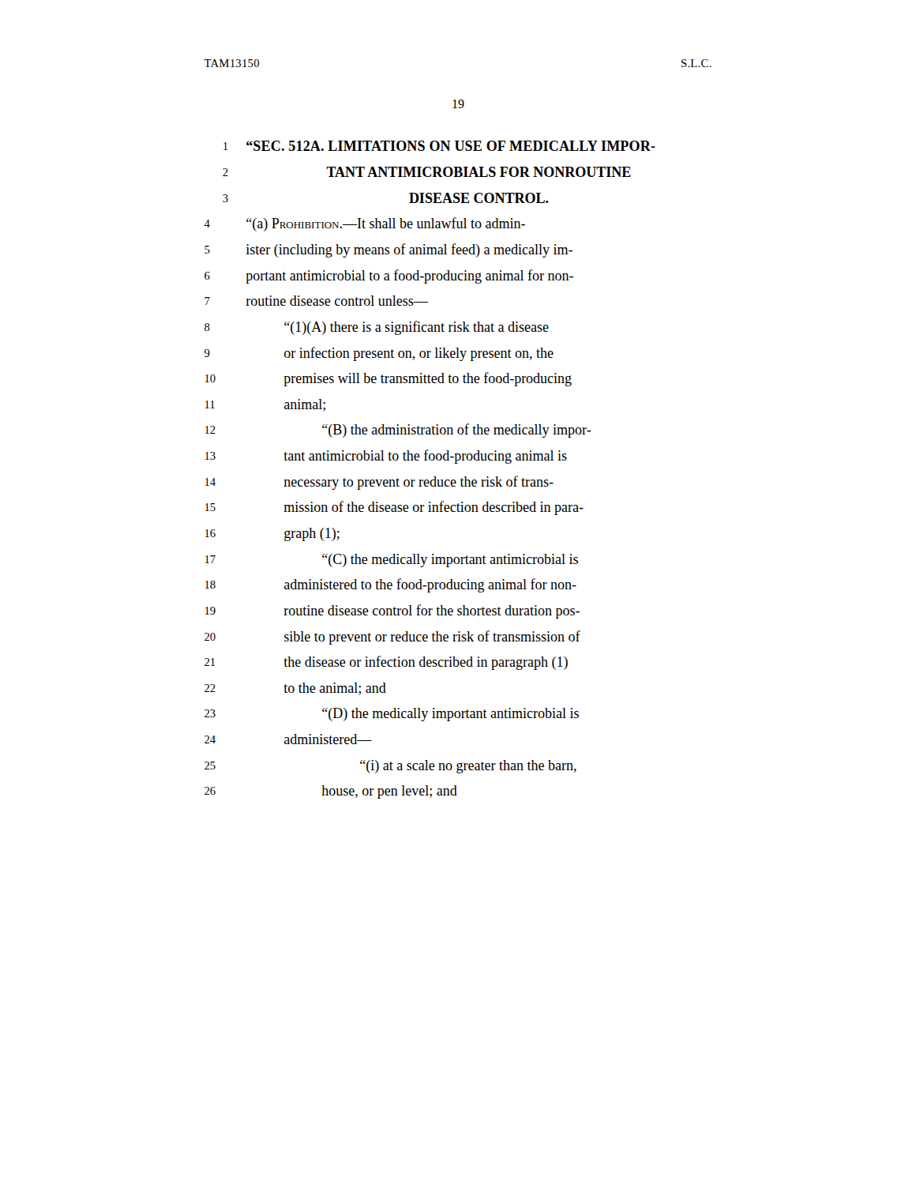TAM13150
S.L.C.
19
“SEC. 512A. LIMITATIONS ON USE OF MEDICALLY IMPOR-
TANT ANTIMICROBIALS FOR NONROUTINE
DISEASE CONTROL.
“(a) Prohibition.—It shall be unlawful to admin-
ister (including by means of animal feed) a medically im-
portant antimicrobial to a food-producing animal for non-
routine disease control unless—
“(1)(A) there is a significant risk that a disease
or infection present on, or likely present on, the
premises will be transmitted to the food-producing
animal;
“(B) the administration of the medically impor-
tant antimicrobial to the food-producing animal is
necessary to prevent or reduce the risk of trans-
mission of the disease or infection described in para-
graph (1);
“(C) the medically important antimicrobial is
administered to the food-producing animal for non-
routine disease control for the shortest duration pos-
sible to prevent or reduce the risk of transmission of
the disease or infection described in paragraph (1)
to the animal; and
“(D) the medically important antimicrobial is
administered—
“(i) at a scale no greater than the barn,
house, or pen level; and